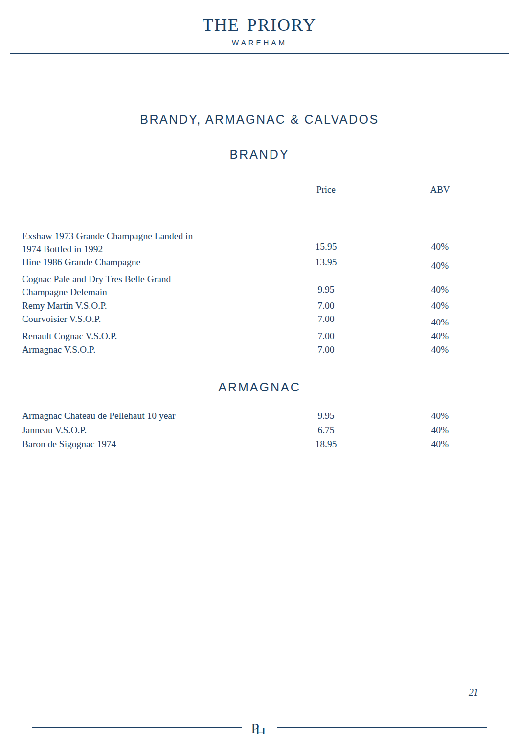The Priory
WAREHAM
BRANDY, ARMAGNAC & CALVADOS
BRANDY
| | Price | ABV |
| --- | --- | --- |
| Exshaw 1973 Grande Champagne Landed in 1974 Bottled in 1992 | 15.95 | 40% |
| Hine 1986 Grande Champagne | 13.95 | 40% |
| Cognac Pale and Dry Tres Belle Grand Champagne Delemain | 9.95 | 40% |
| Remy Martin V.S.O.P. | 7.00 | 40% |
| Courvoisier V.S.O.P. | 7.00 | 40% |
| Renault Cognac V.S.O.P. | 7.00 | 40% |
| Armagnac V.S.O.P. | 7.00 | 40% |
ARMAGNAC
| Armagnac Chateau de Pellehaut 10 year | 9.95 | 40% |
| Janneau V.S.O.P. | 6.75 | 40% |
| Baron de Sigognac 1974 | 18.95 | 40% |
21
PH